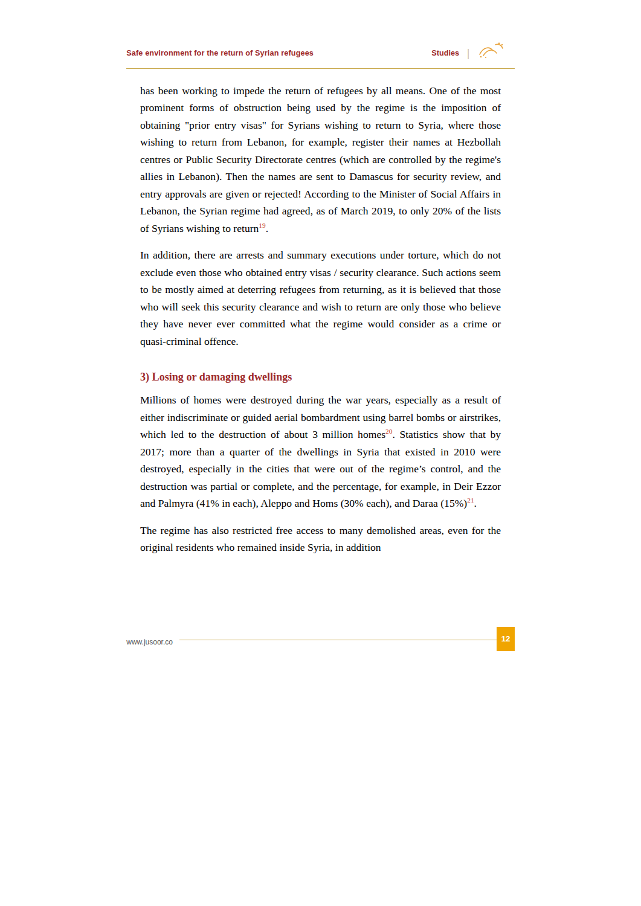Safe environment for the return of Syrian refugees
Studies |
has been working to impede the return of refugees by all means. One of the most prominent forms of obstruction being used by the regime is the imposition of obtaining "prior entry visas" for Syrians wishing to return to Syria, where those wishing to return from Lebanon, for example, register their names at Hezbollah centres or Public Security Directorate centres (which are controlled by the regime's allies in Lebanon). Then the names are sent to Damascus for security review, and entry approvals are given or rejected! According to the Minister of Social Affairs in Lebanon, the Syrian regime had agreed, as of March 2019, to only 20% of the lists of Syrians wishing to return19.
In addition, there are arrests and summary executions under torture, which do not exclude even those who obtained entry visas / security clearance. Such actions seem to be mostly aimed at deterring refugees from returning, as it is believed that those who will seek this security clearance and wish to return are only those who believe they have never ever committed what the regime would consider as a crime or quasi-criminal offence.
3) Losing or damaging dwellings
Millions of homes were destroyed during the war years, especially as a result of either indiscriminate or guided aerial bombardment using barrel bombs or airstrikes, which led to the destruction of about 3 million homes20. Statistics show that by 2017; more than a quarter of the dwellings in Syria that existed in 2010 were destroyed, especially in the cities that were out of the regime’s control, and the destruction was partial or complete, and the percentage, for example, in Deir Ezzor and Palmyra (41% in each), Aleppo and Homs (30% each), and Daraa (15%)21.
The regime has also restricted free access to many demolished areas, even for the original residents who remained inside Syria, in addition
www.jusoor.co
12